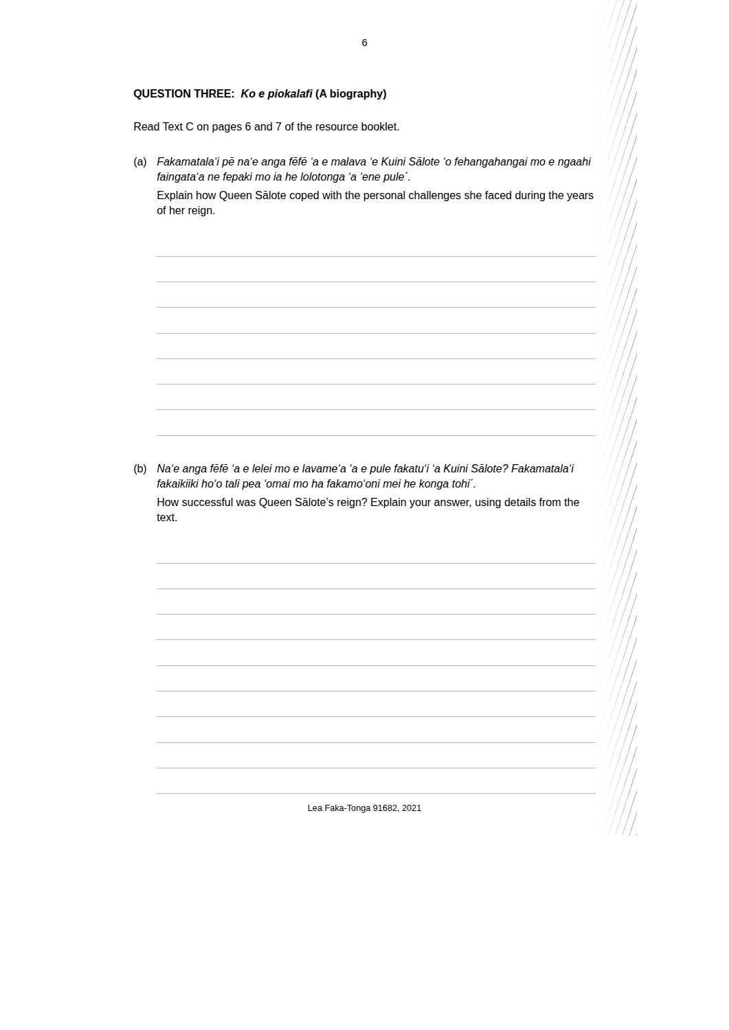6
QUESTION THREE: Ko e piokalafi (A biography)
Read Text C on pages 6 and 7 of the resource booklet.
(a)
Fakamatala‘i pē na‘e anga fēfē ‘a e malava ‘e Kuini Sālote ‘o fehangahangai mo e ngaahi faingata‘a ne fepaki mo ia he lolotonga ‘a ‘ene pule´.
Explain how Queen Sālote coped with the personal challenges she faced during the years of her reign.
(b)
Na‘e anga fēfē ‘a e lelei mo e lavame‘a ‘a e pule fakatu‘i ‘a Kuini Sālote? Fakamatala‘i fakaikiiki ho‘o tali pea ‘omai mo ha fakamo‘oni mei he konga tohi´.
How successful was Queen Sālote’s reign? Explain your answer, using details from the text.
Lea Faka-Tonga 91682, 2021